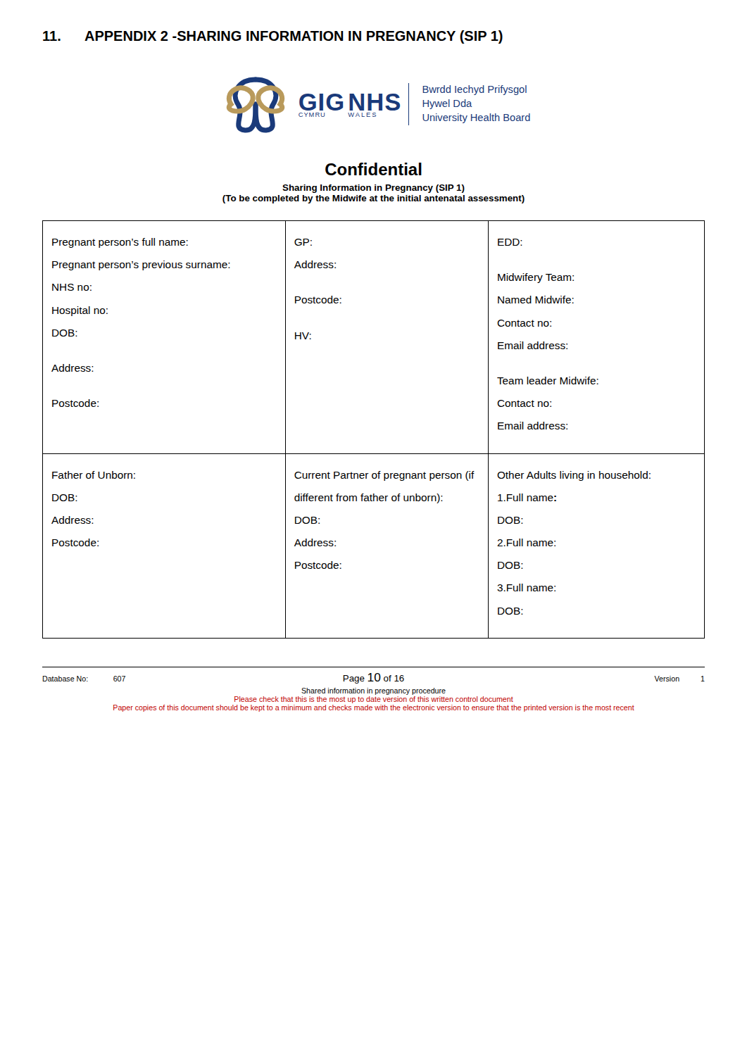11. APPENDIX 2 -SHARING INFORMATION IN PREGNANCY (SIP 1)
| | GIG CYMRU | NHS WALES | | Bwrdd Iechyd Prifysgol Hywel Dda University Health Board |
Confidential
Sharing Information in Pregnancy (SIP 1)
(To be completed by the Midwife at the initial antenatal assessment)
| Pregnant person’s full name: Pregnant person’s previous surname: NHS no: Hospital no: DOB: Address: Postcode: | GP: Address: Postcode: HV: | EDD: Midwifery Team: Named Midwife: Contact no: Email address: Team leader Midwife: Contact no: Email address: |
| Father of Unborn: DOB: Address: Postcode: | Current Partner of pregnant person (if different from father of unborn): DOB: Address: Postcode: | Other Adults living in household: 1.Full name : DOB: 2.Full name: DOB: 3.Full name: DOB: |
Database No: 607
Page 10 of 16
Version1
Shared information in pregnancy procedure
Please check that this is the most up to date version of this written control document
Paper copies of this document should be kept to a minimum and checks made with the electronic version to ensure that the printed version is the most recent